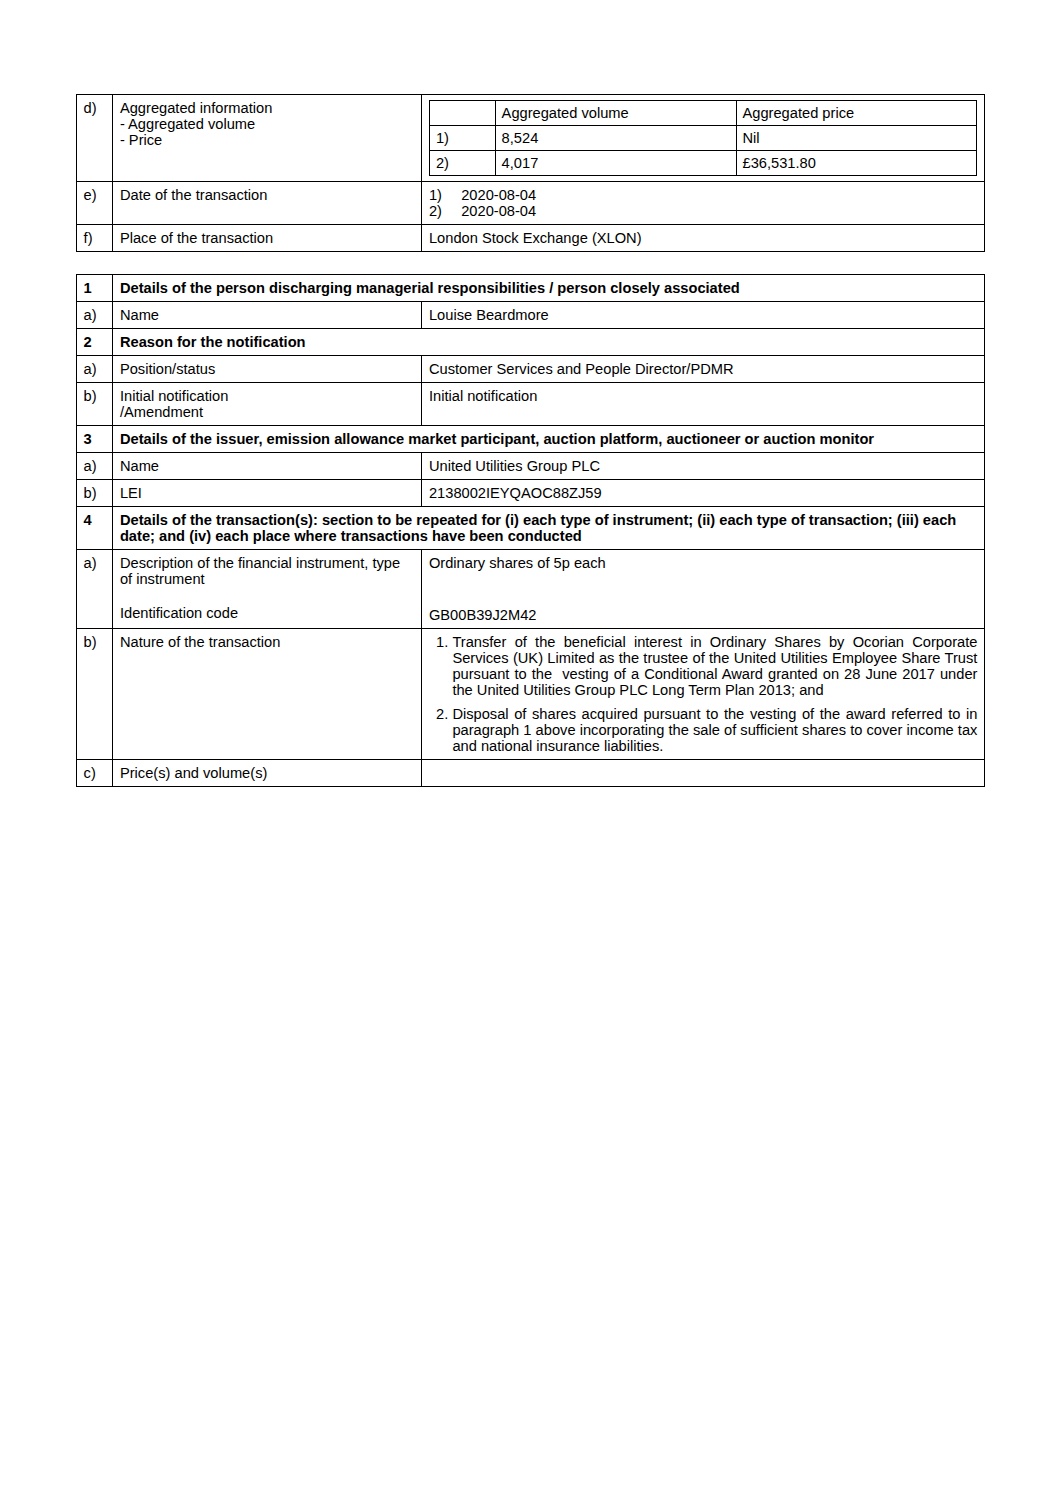| d) | Aggregated information - Aggregated volume - Price | / / Aggregated volume / Aggregated price / / 1) / 8,524 / Nil / / 2) / 4,017 / £36,531.80 / |
| e) | Date of the transaction | 1) 2020-08-04 2) 2020-08-04 |
| f) | Place of the transaction | London Stock Exchange (XLON) |
| 1 | Details of the person discharging managerial responsibilities / person closely associated |
| a) | Name | Louise Beardmore |
| 2 | Reason for the notification |
| a) | Position/status | Customer Services and People Director/PDMR |
| b) | Initial notification /Amendment | Initial notification |
| 3 | Details of the issuer, emission allowance market participant, auction platform, auctioneer or auction monitor |
| a) | Name | United Utilities Group PLC |
| b) | LEI | 2138002IEYQAOC88ZJ59 |
| 4 | Details of the transaction(s): section to be repeated for (i) each type of instrument; (ii) each type of transaction; (iii) each date; and (iv) each place where transactions have been conducted |
| a) | Description of the financial instrument, type of instrument Identification code | Ordinary shares of 5p each GB00B39J2M42 |
| b) | Nature of the transaction | Transfer of the beneficial interest in Ordinary Shares by Ocorian Corporate Services (UK) Limited as the trustee of the United Utilities Employee Share Trust pursuant to the vesting of a Conditional Award granted on 28 June 2017 under the United Utilities Group PLC Long Term Plan 2013; and Disposal of shares acquired pursuant to the vesting of the award referred to in paragraph 1 above incorporating the sale of sufficient shares to cover income tax and national insurance liabilities. |
| c) | Price(s) and volume(s) | |